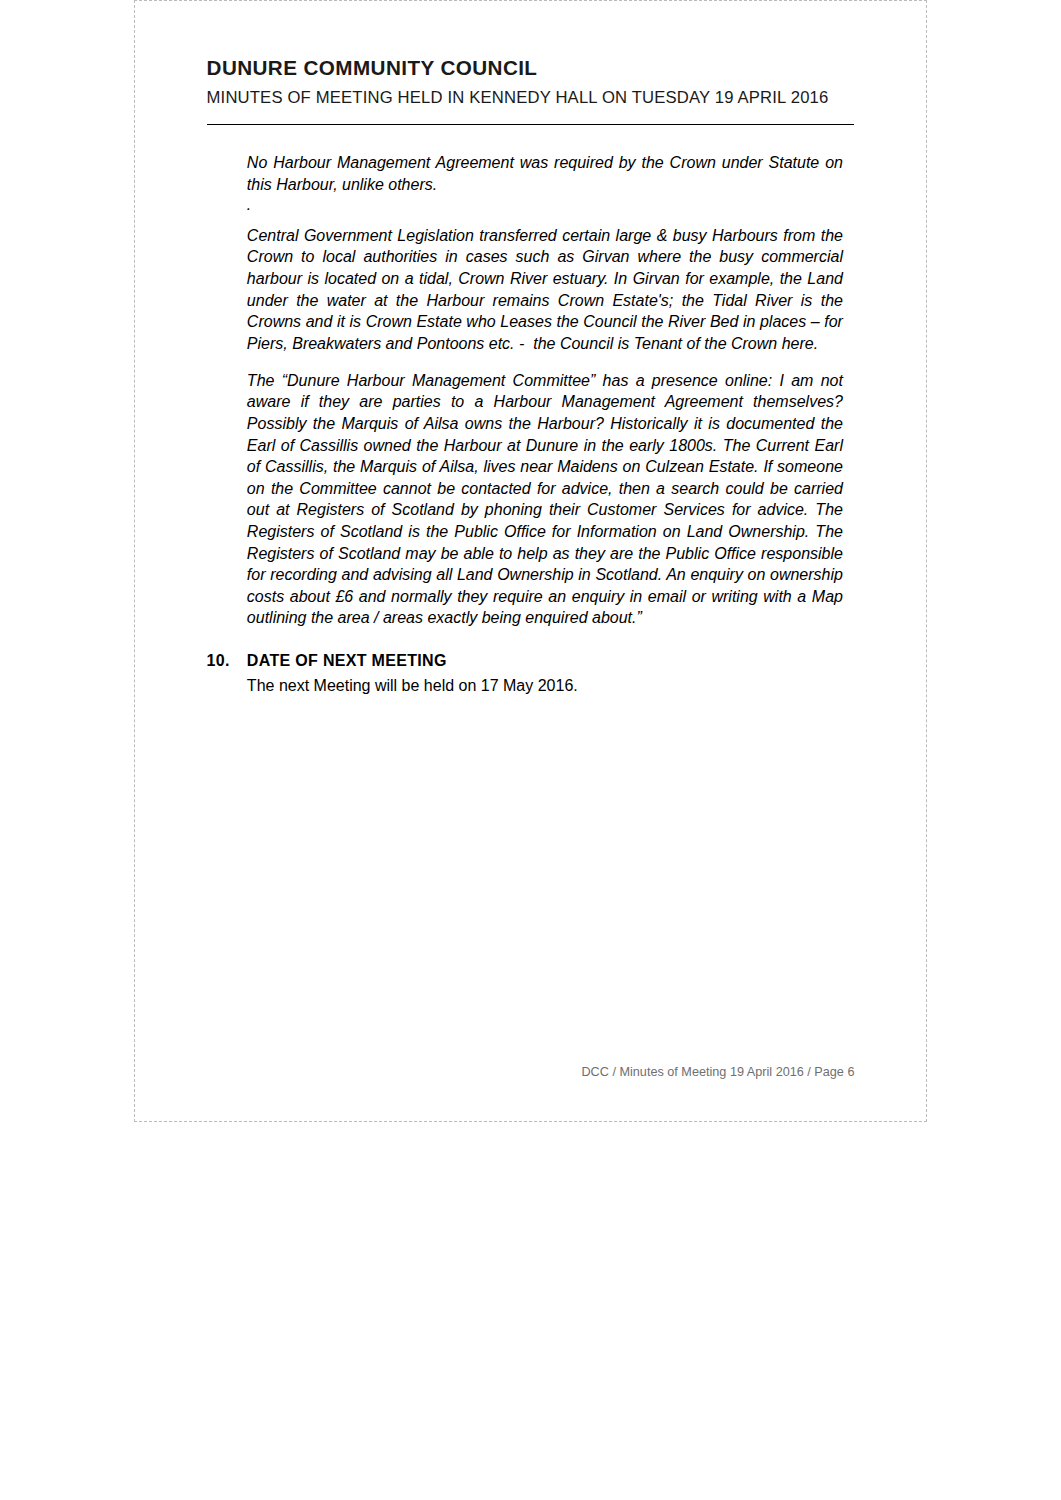DUNURE COMMUNITY COUNCIL
MINUTES OF MEETING HELD IN KENNEDY HALL ON TUESDAY 19 APRIL 2016
No Harbour Management Agreement was required by the Crown under Statute on this Harbour, unlike others.
.
Central Government Legislation transferred certain large & busy Harbours from the Crown to local authorities in cases such as Girvan where the busy commercial harbour is located on a tidal, Crown River estuary. In Girvan for example, the Land under the water at the Harbour remains Crown Estate's; the Tidal River is the Crowns and it is Crown Estate who Leases the Council the River Bed in places – for Piers, Breakwaters and Pontoons etc. - the Council is Tenant of the Crown here.
The “Dunure Harbour Management Committee” has a presence online: I am not aware if they are parties to a Harbour Management Agreement themselves? Possibly the Marquis of Ailsa owns the Harbour? Historically it is documented the Earl of Cassillis owned the Harbour at Dunure in the early 1800s. The Current Earl of Cassillis, the Marquis of Ailsa, lives near Maidens on Culzean Estate. If someone on the Committee cannot be contacted for advice, then a search could be carried out at Registers of Scotland by phoning their Customer Services for advice. The Registers of Scotland is the Public Office for Information on Land Ownership. The Registers of Scotland may be able to help as they are the Public Office responsible for recording and advising all Land Ownership in Scotland. An enquiry on ownership costs about £6 and normally they require an enquiry in email or writing with a Map outlining the area / areas exactly being enquired about.”
10.
Date of next meeting
The next Meeting will be held on 17 May 2016.
DCC / Minutes of Meeting 19 April 2016 / Page 6